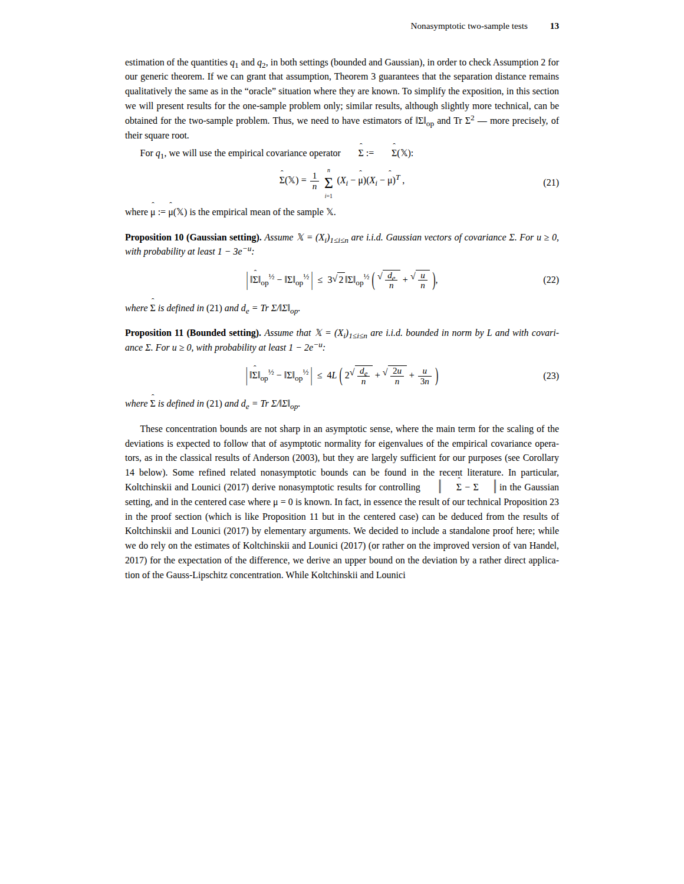Nonasymptotic two-sample tests13
estimation of the quantities q1 and q2, in both settings (bounded and Gaussian), in order to check Assumption 2 for our generic theorem. If we can grant that assumption, Theorem 3 guarantees that the separation distance remains qualitatively the same as in the “oracle” situation where they are known. To simplify the exposition, in this section we will present results for the one-sample problem only; similar results, although slightly more technical, can be obtained for the two-sample problem. Thus, we need to have estimators of ‖Σ‖op and Tr Σ2 — more precisely, of their square root.
For q1, we will use the empirical covariance operator ̂Σ := ̂Σ(𝕏):
̂Σ(𝕏) = 1 n Σni=1 (Xi − ̂μ)(Xi − ̂μ)T , (21)
where ̂μ := ̂μ(𝕏) is the empirical mean of the sample 𝕏.
Proposition 10 (Gaussian setting). Assume 𝕏 = (Xi)1≤i≤n are i.i.d. Gaussian vectors of covariance Σ. For u ≥ 0, with probability at least 1 − 3e−u:
| ‖̂Σ‖op½ − ‖Σ‖op½ | ≤ 32‖Σ‖op½ ( de n + un ), (22)
where ̂Σ is defined in (21) and de = Tr Σ/‖Σ‖op.
Proposition 11 (Bounded setting). Assume that 𝕏 = (Xi)1≤i≤n are i.i.d. bounded in norm by L and with covariance Σ. For u ≥ 0, with probability at least 1 − 2e−u:
| ‖̂Σ‖op½ − ‖Σ‖op½ | ≤ 4L ( 2de n + 2u n + u 3n ) (23)
where ̂Σ is defined in (21) and de = Tr Σ/‖Σ‖op.
These concentration bounds are not sharp in an asymptotic sense, where the main term for the scaling of the deviations is expected to follow that of asymptotic normality for eigenvalues of the empirical covariance operators, as in the classical results of Anderson (2003), but they are largely sufficient for our purposes (see Corollary 14 below). Some refined related nonasymptotic bounds can be found in the recent literature. In particular, Koltchinskii and Lounici (2017) derive nonasymptotic results for controlling ‖̂Σ − Σ‖ in the Gaussian setting, and in the centered case where μ = 0 is known. In fact, in essence the result of our technical Proposition 23 in the proof section (which is like Proposition 11 but in the centered case) can be deduced from the results of Koltchinskii and Lounici (2017) by elementary arguments. We decided to include a standalone proof here; while we do rely on the estimates of Koltchinskii and Lounici (2017) (or rather on the improved version of van Handel, 2017) for the expectation of the difference, we derive an upper bound on the deviation by a rather direct application of the Gauss-Lipschitz concentration. While Koltchinskii and Lounici